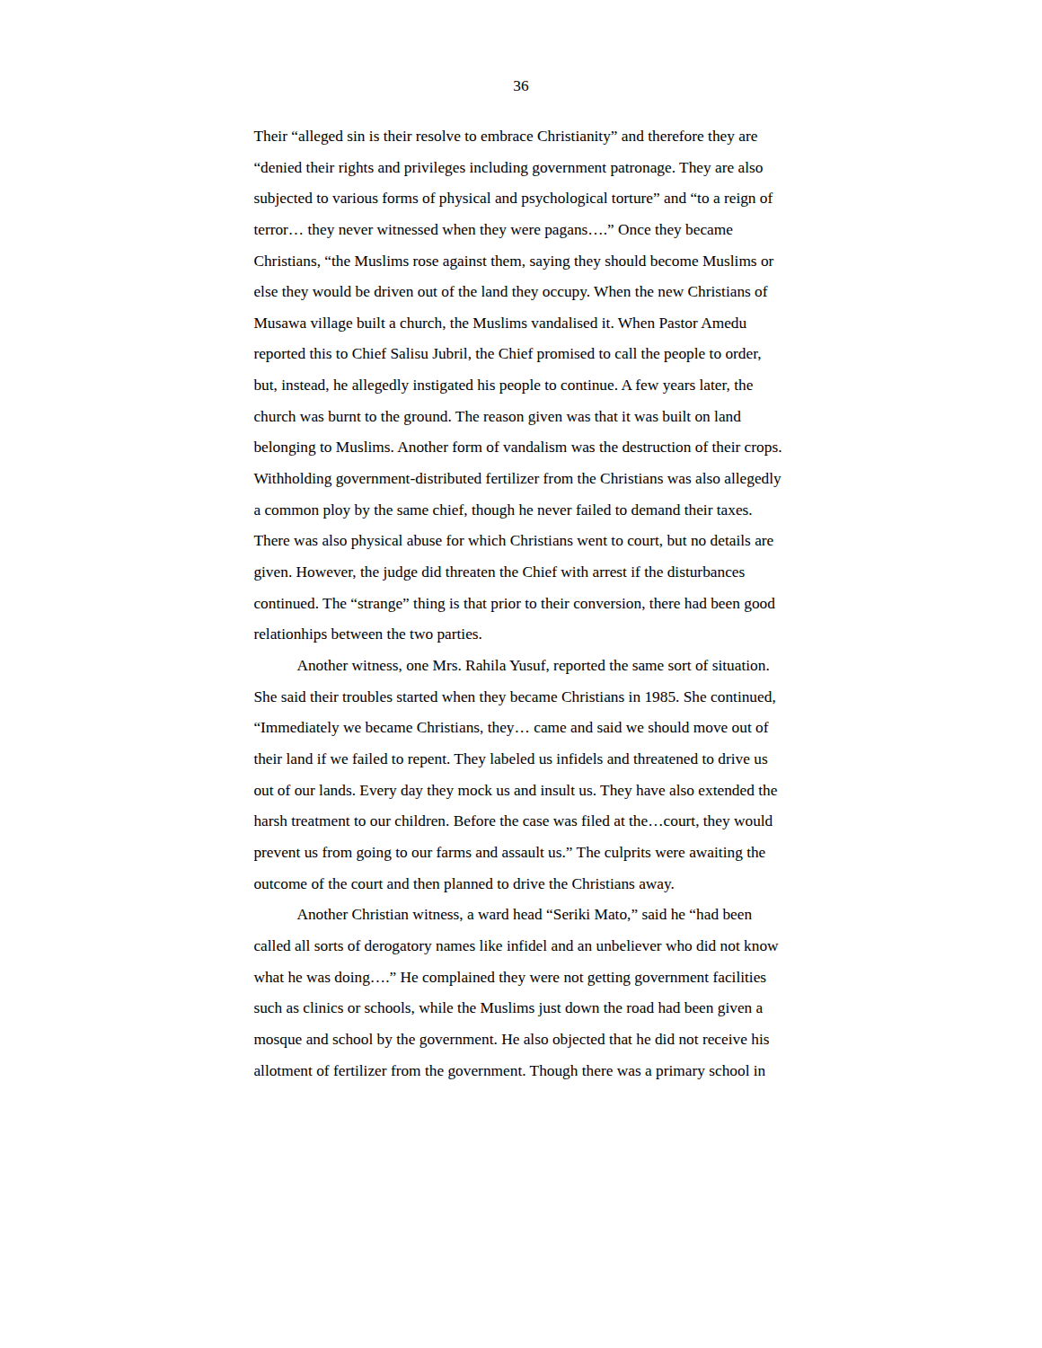36
Their “alleged sin is their resolve to embrace Christianity” and therefore they are “denied their rights and privileges including government patronage. They are also subjected to various forms of physical and psychological torture” and “to a reign of terror… they never witnessed when they were pagans….” Once they became Christians, “the Muslims rose against them, saying they should become Muslims or else they would be driven out of the land they occupy. When the new Christians of Musawa village built a church, the Muslims vandalised it. When Pastor Amedu reported this to Chief Salisu Jubril, the Chief promised to call the people to order, but, instead, he allegedly instigated his people to continue. A few years later, the church was burnt to the ground. The reason given was that it was built on land belonging to Muslims. Another form of vandalism was the destruction of their crops. Withholding government-distributed fertilizer from the Christians was also allegedly a common ploy by the same chief, though he never failed to demand their taxes. There was also physical abuse for which Christians went to court, but no details are given. However, the judge did threaten the Chief with arrest if the disturbances continued. The “strange” thing is that prior to their conversion, there had been good relationhips between the two parties.
Another witness, one Mrs. Rahila Yusuf, reported the same sort of situation. She said their troubles started when they became Christians in 1985. She continued, “Immediately we became Christians, they… came and said we should move out of their land if we failed to repent. They labeled us infidels and threatened to drive us out of our lands. Every day they mock us and insult us. They have also extended the harsh treatment to our children. Before the case was filed at the…court, they would prevent us from going to our farms and assault us.” The culprits were awaiting the outcome of the court and then planned to drive the Christians away.
Another Christian witness, a ward head “Seriki Mato,” said he “had been called all sorts of derogatory names like infidel and an unbeliever who did not know what he was doing….” He complained they were not getting government facilities such as clinics or schools, while the Muslims just down the road had been given a mosque and school by the government. He also objected that he did not receive his allotment of fertilizer from the government. Though there was a primary school in